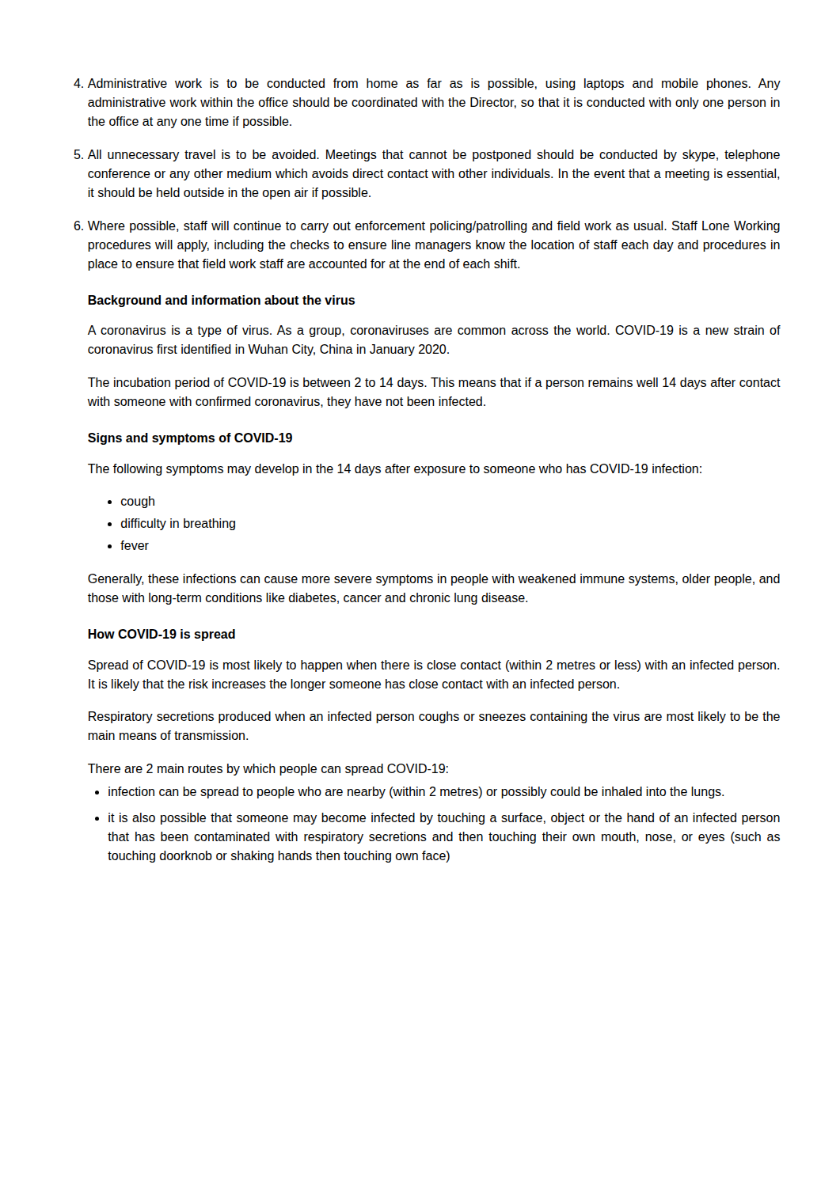Administrative work is to be conducted from home as far as is possible, using laptops and mobile phones. Any administrative work within the office should be coordinated with the Director, so that it is conducted with only one person in the office at any one time if possible.
All unnecessary travel is to be avoided. Meetings that cannot be postponed should be conducted by skype, telephone conference or any other medium which avoids direct contact with other individuals. In the event that a meeting is essential, it should be held outside in the open air if possible.
Where possible, staff will continue to carry out enforcement policing/patrolling and field work as usual. Staff Lone Working procedures will apply, including the checks to ensure line managers know the location of staff each day and procedures in place to ensure that field work staff are accounted for at the end of each shift.
Background and information about the virus
A coronavirus is a type of virus. As a group, coronaviruses are common across the world. COVID-19 is a new strain of coronavirus first identified in Wuhan City, China in January 2020.
The incubation period of COVID-19 is between 2 to 14 days. This means that if a person remains well 14 days after contact with someone with confirmed coronavirus, they have not been infected.
Signs and symptoms of COVID-19
The following symptoms may develop in the 14 days after exposure to someone who has COVID-19 infection:
cough
difficulty in breathing
fever
Generally, these infections can cause more severe symptoms in people with weakened immune systems, older people, and those with long-term conditions like diabetes, cancer and chronic lung disease.
How COVID-19 is spread
Spread of COVID-19 is most likely to happen when there is close contact (within 2 metres or less) with an infected person. It is likely that the risk increases the longer someone has close contact with an infected person.
Respiratory secretions produced when an infected person coughs or sneezes containing the virus are most likely to be the main means of transmission.
There are 2 main routes by which people can spread COVID-19:
infection can be spread to people who are nearby (within 2 metres) or possibly could be inhaled into the lungs.
it is also possible that someone may become infected by touching a surface, object or the hand of an infected person that has been contaminated with respiratory secretions and then touching their own mouth, nose, or eyes (such as touching doorknob or shaking hands then touching own face)